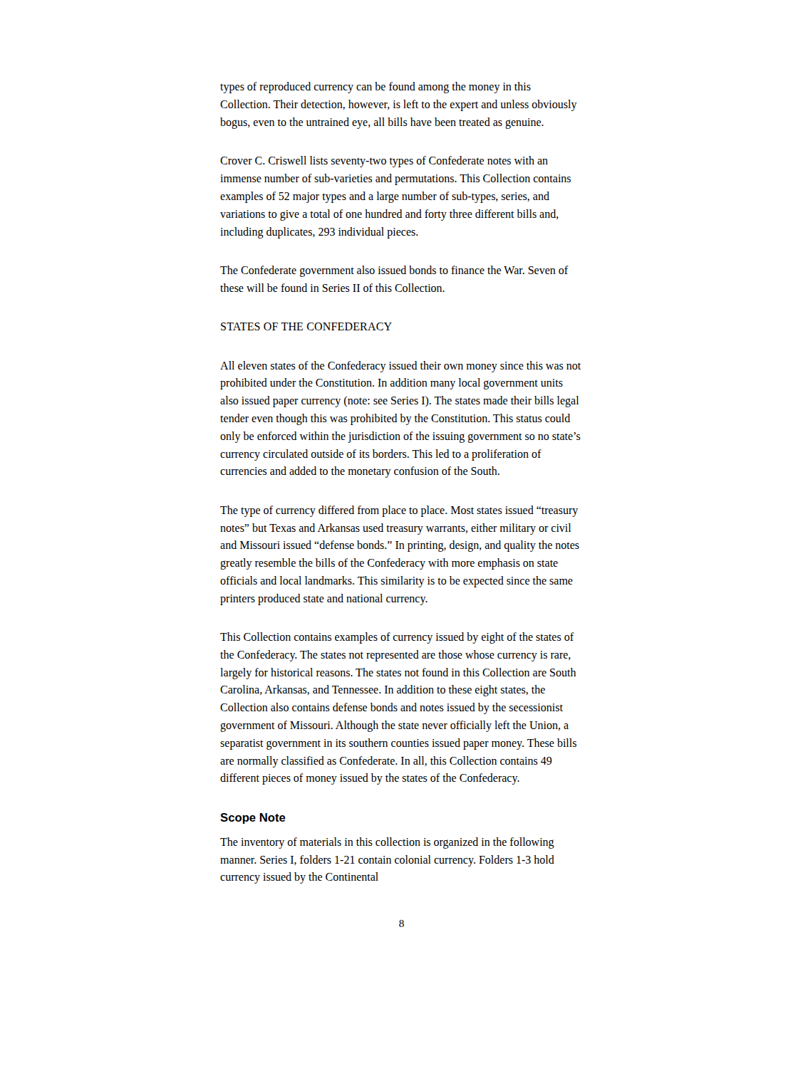types of reproduced currency can be found among the money in this Collection. Their detection, however, is left to the expert and unless obviously bogus, even to the untrained eye, all bills have been treated as genuine.
Crover C. Criswell lists seventy-two types of Confederate notes with an immense number of sub-varieties and permutations. This Collection contains examples of 52 major types and a large number of sub-types, series, and variations to give a total of one hundred and forty three different bills and, including duplicates, 293 individual pieces.
The Confederate government also issued bonds to finance the War. Seven of these will be found in Series II of this Collection.
States of the Confederacy
All eleven states of the Confederacy issued their own money since this was not prohibited under the Constitution. In addition many local government units also issued paper currency (note: see Series I). The states made their bills legal tender even though this was prohibited by the Constitution. This status could only be enforced within the jurisdiction of the issuing government so no state’s currency circulated outside of its borders. This led to a proliferation of currencies and added to the monetary confusion of the South.
The type of currency differed from place to place. Most states issued “treasury notes” but Texas and Arkansas used treasury warrants, either military or civil and Missouri issued “defense bonds.” In printing, design, and quality the notes greatly resemble the bills of the Confederacy with more emphasis on state officials and local landmarks. This similarity is to be expected since the same printers produced state and national currency.
This Collection contains examples of currency issued by eight of the states of the Confederacy. The states not represented are those whose currency is rare, largely for historical reasons. The states not found in this Collection are South Carolina, Arkansas, and Tennessee. In addition to these eight states, the Collection also contains defense bonds and notes issued by the secessionist government of Missouri. Although the state never officially left the Union, a separatist government in its southern counties issued paper money. These bills are normally classified as Confederate. In all, this Collection contains 49 different pieces of money issued by the states of the Confederacy.
Scope Note
The inventory of materials in this collection is organized in the following manner. Series I, folders 1-21 contain colonial currency. Folders 1-3 hold currency issued by the Continental
8